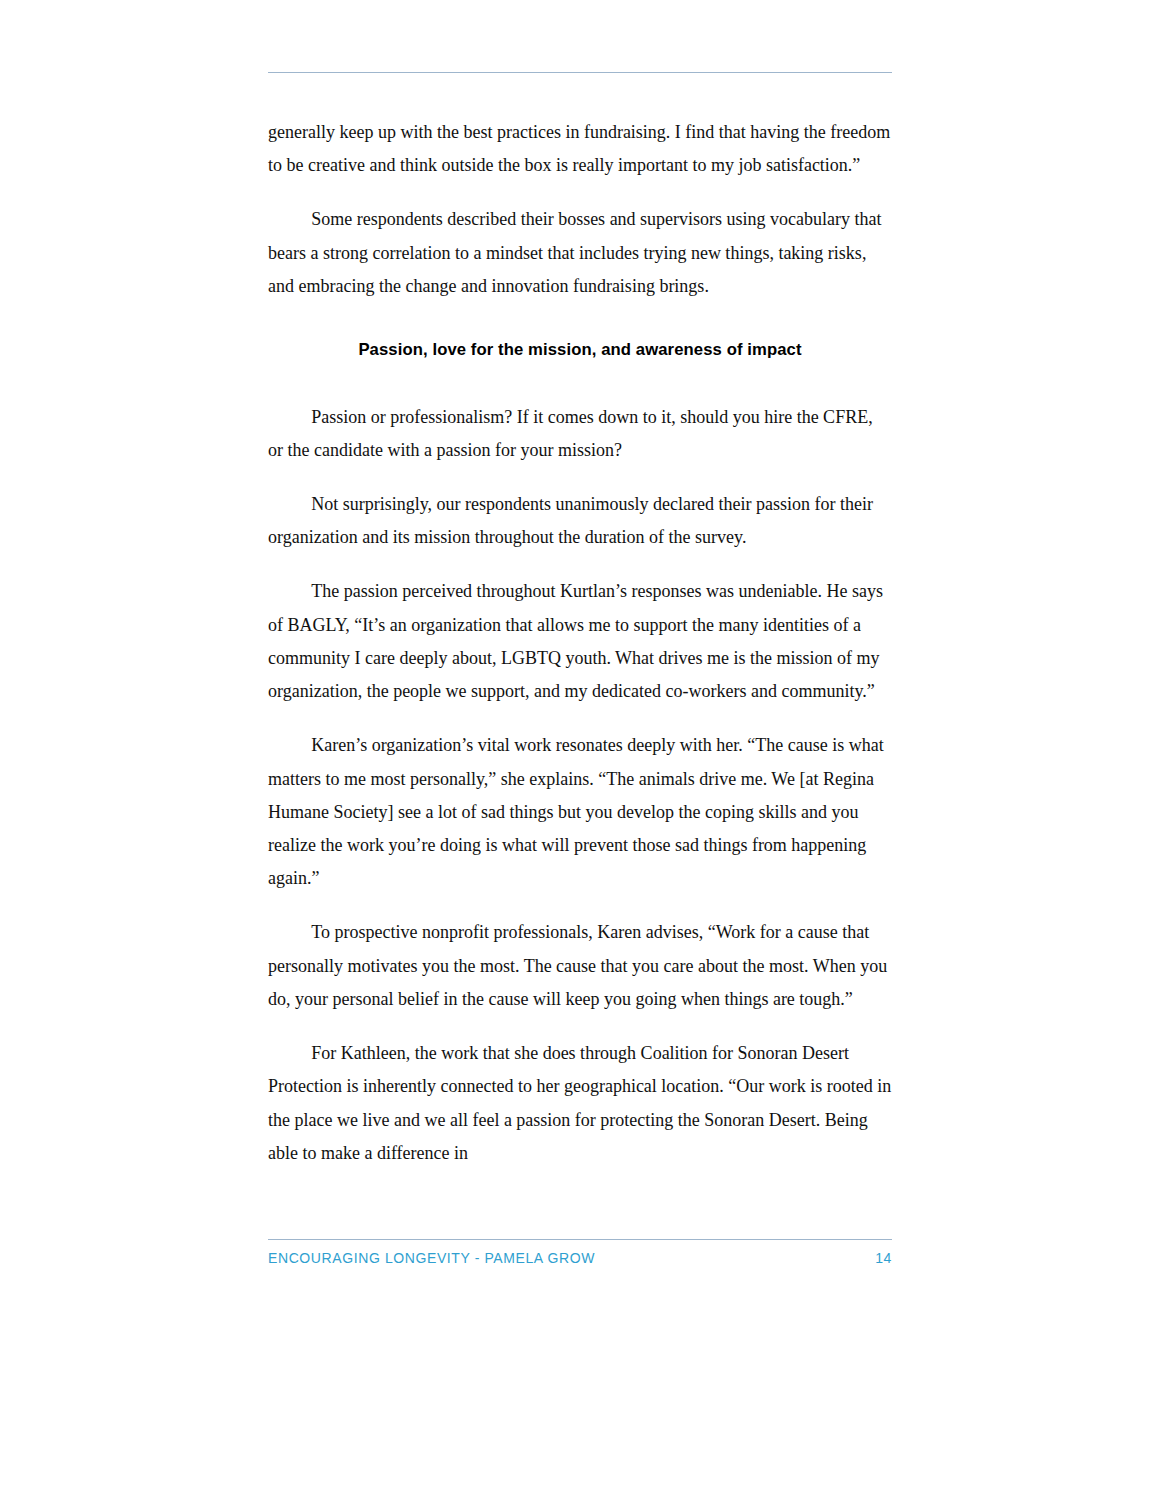generally keep up with the best practices in fundraising. I find that having the freedom to be creative and think outside the box is really important to my job satisfaction.”
Some respondents described their bosses and supervisors using vocabulary that bears a strong correlation to a mindset that includes trying new things, taking risks, and embracing the change and innovation fundraising brings.
Passion, love for the mission, and awareness of impact
Passion or professionalism? If it comes down to it, should you hire the CFRE, or the candidate with a passion for your mission?
Not surprisingly, our respondents unanimously declared their passion for their organization and its mission throughout the duration of the survey.
The passion perceived throughout Kurtlan’s responses was undeniable. He says of BAGLY, “It’s an organization that allows me to support the many identities of a community I care deeply about, LGBTQ youth. What drives me is the mission of my organization, the people we support, and my dedicated co-workers and community.”
Karen’s organization’s vital work resonates deeply with her. “The cause is what matters to me most personally,” she explains. “The animals drive me. We [at Regina Humane Society] see a lot of sad things but you develop the coping skills and you realize the work you’re doing is what will prevent those sad things from happening again.”
To prospective nonprofit professionals, Karen advises, “Work for a cause that personally motivates you the most. The cause that you care about the most. When you do, your personal belief in the cause will keep you going when things are tough.”
For Kathleen, the work that she does through Coalition for Sonoran Desert Protection is inherently connected to her geographical location. “Our work is rooted in the place we live and we all feel a passion for protecting the Sonoran Desert. Being able to make a difference in
Encouraging Longevity - Pamela Grow 14